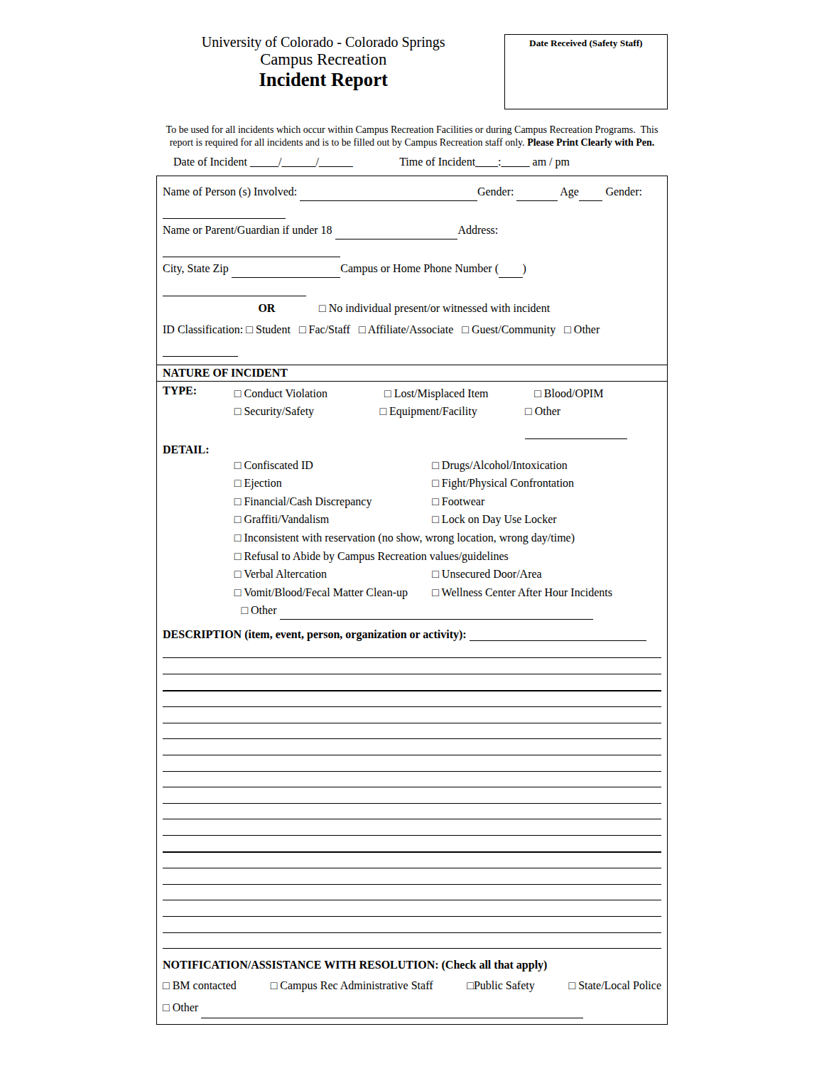Date Received (Safety Staff)
University of Colorado - Colorado Springs
Campus Recreation
Incident Report
To be used for all incidents which occur within Campus Recreation Facilities or during Campus Recreation Programs. This report is required for all incidents and is to be filled out by Campus Recreation staff only. Please Print Clearly with Pen.
Date of Incident _____/______/______ Time of Incident____:_____ am / pm
Name of Person (s) Involved: Gender: Age Gender:
Name or Parent/Guardian if under 18 Address:
City, State Zip Campus or Home Phone Number ( )
OR □ No individual present/or witnessed with incident
ID Classification: □ Student □ Fac/Staff □ Affiliate/Associate □ Guest/Community □ Other
NATURE OF INCIDENT
TYPE:
□ Conduct Violation
□ Lost/Misplaced Item
□ Blood/OPIM
□ Security/Safety
□ Equipment/Facility
□ Other
DETAIL:
□ Confiscated ID
□ Drugs/Alcohol/Intoxication
□ Ejection
□ Fight/Physical Confrontation
□ Financial/Cash Discrepancy
□ Footwear
□ Graffiti/Vandalism
□ Lock on Day Use Locker
□ Inconsistent with reservation (no show, wrong location, wrong day/time)
□ Refusal to Abide by Campus Recreation values/guidelines
□ Verbal Altercation
□ Unsecured Door/Area
□ Vomit/Blood/Fecal Matter Clean-up
□ Wellness Center After Hour Incidents
□ Other
DESCRIPTION (item, event, person, organization or activity):
NOTIFICATION/ASSISTANCE WITH RESOLUTION: (Check all that apply)
□ BM contacted
□ Campus Rec Administrative Staff
□Public Safety
□ State/Local Police
□ Other